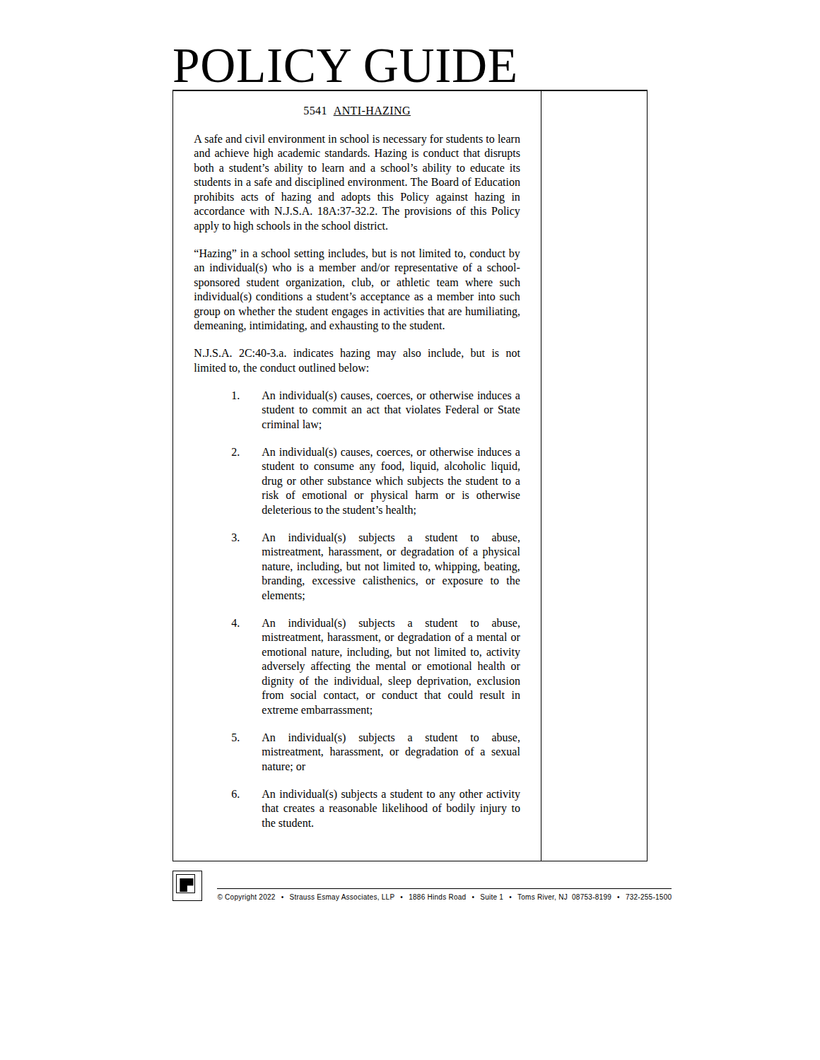POLICY GUIDE
5541 ANTI-HAZING
A safe and civil environment in school is necessary for students to learn and achieve high academic standards. Hazing is conduct that disrupts both a student’s ability to learn and a school’s ability to educate its students in a safe and disciplined environment. The Board of Education prohibits acts of hazing and adopts this Policy against hazing in accordance with N.J.S.A. 18A:37-32.2. The provisions of this Policy apply to high schools in the school district.
“Hazing” in a school setting includes, but is not limited to, conduct by an individual(s) who is a member and/or representative of a school-sponsored student organization, club, or athletic team where such individual(s) conditions a student’s acceptance as a member into such group on whether the student engages in activities that are humiliating, demeaning, intimidating, and exhausting to the student.
N.J.S.A. 2C:40-3.a. indicates hazing may also include, but is not limited to, the conduct outlined below:
An individual(s) causes, coerces, or otherwise induces a student to commit an act that violates Federal or State criminal law;
An individual(s) causes, coerces, or otherwise induces a student to consume any food, liquid, alcoholic liquid, drug or other substance which subjects the student to a risk of emotional or physical harm or is otherwise deleterious to the student’s health;
An individual(s) subjects a student to abuse, mistreatment, harassment, or degradation of a physical nature, including, but not limited to, whipping, beating, branding, excessive calisthenics, or exposure to the elements;
An individual(s) subjects a student to abuse, mistreatment, harassment, or degradation of a mental or emotional nature, including, but not limited to, activity adversely affecting the mental or emotional health or dignity of the individual, sleep deprivation, exclusion from social contact, or conduct that could result in extreme embarrassment;
An individual(s) subjects a student to abuse, mistreatment, harassment, or degradation of a sexual nature; or
An individual(s) subjects a student to any other activity that creates a reasonable likelihood of bodily injury to the student.
© Copyright 2022•Strauss Esmay Associates, LLP•1886 Hinds Road•Suite 1•Toms River, NJ 08753-8199•732-255-1500